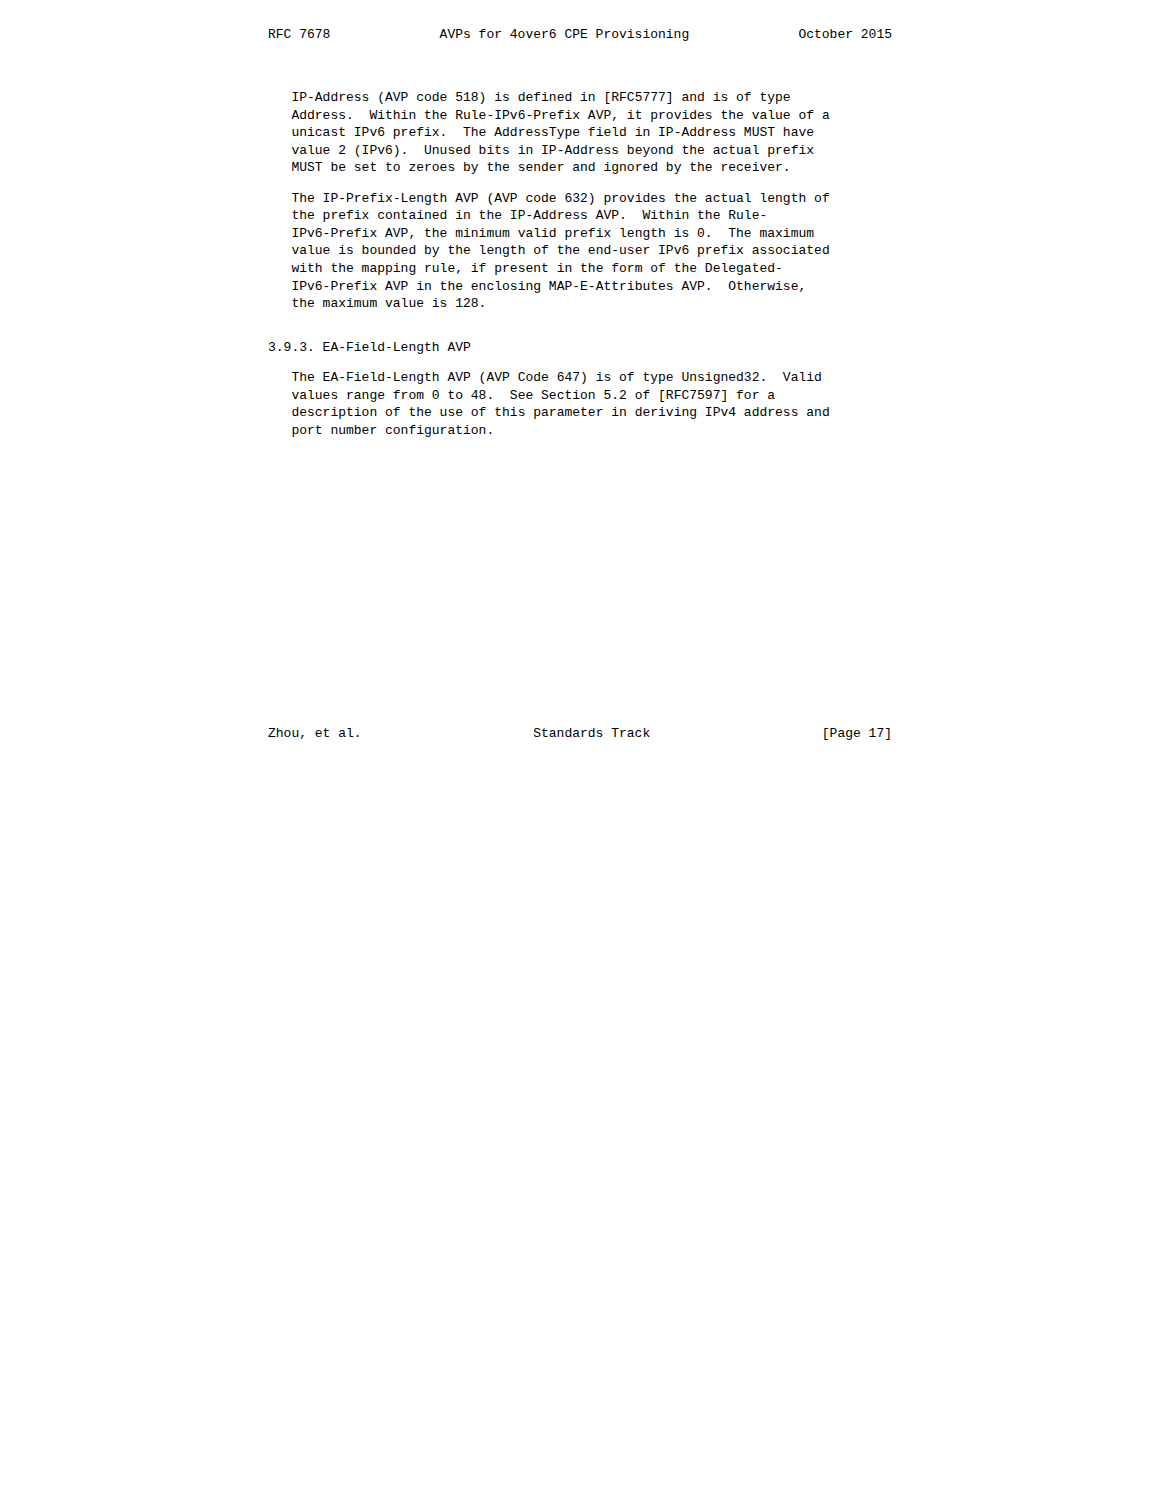RFC 7678 AVPs for 4over6 CPE Provisioning October 2015
IP-Address (AVP code 518) is defined in [RFC5777] and is of type Address. Within the Rule-IPv6-Prefix AVP, it provides the value of a unicast IPv6 prefix. The AddressType field in IP-Address MUST have value 2 (IPv6). Unused bits in IP-Address beyond the actual prefix MUST be set to zeroes by the sender and ignored by the receiver.
The IP-Prefix-Length AVP (AVP code 632) provides the actual length of the prefix contained in the IP-Address AVP. Within the Rule- IPv6-Prefix AVP, the minimum valid prefix length is 0. The maximum value is bounded by the length of the end-user IPv6 prefix associated with the mapping rule, if present in the form of the Delegated- IPv6-Prefix AVP in the enclosing MAP-E-Attributes AVP. Otherwise, the maximum value is 128.
3.9.3. EA-Field-Length AVP
The EA-Field-Length AVP (AVP Code 647) is of type Unsigned32. Valid values range from 0 to 48. See Section 5.2 of [RFC7597] for a description of the use of this parameter in deriving IPv4 address and port number configuration.
Zhou, et al. Standards Track [Page 17]